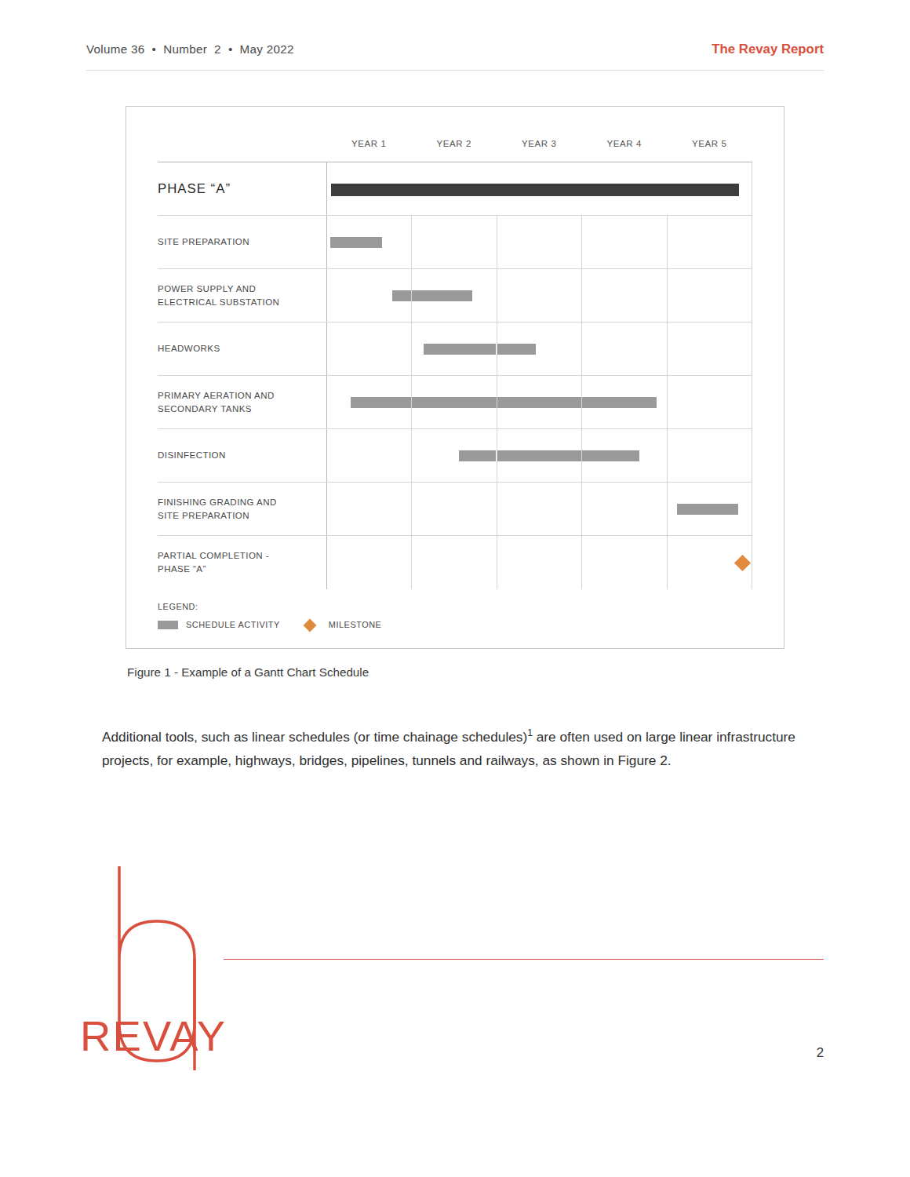Volume 36 • Number 2 • May 2022
The Revay Report
| | YEAR 1 | YEAR 2 | YEAR 3 | YEAR 4 | YEAR 5 |
| --- | --- | --- | --- | --- | --- |
| PHASE “A” | |
| SITE PREPARATION | | | | | |
| POWER SUPPLY AND ELECTRICAL SUBSTATION | | | | | |
| HEADWORKS | | | | | |
| PRIMARY AERATION AND SECONDARY TANKS | | | | | |
| DISINFECTION | | | | | |
| FINISHING GRADING AND SITE PREPARATION | | | | | |
| PARTIAL COMPLETION - PHASE “A” | | | | | |
LEGEND:
SCHEDULE ACTIVITY MILESTONE
Figure 1 - Example of a Gantt Chart Schedule
Additional tools, such as linear schedules (or time chainage schedules)1 are often used on large linear infrastructure projects, for example, highways, bridges, pipelines, tunnels and railways, as shown in Figure 2.
REVAY
2